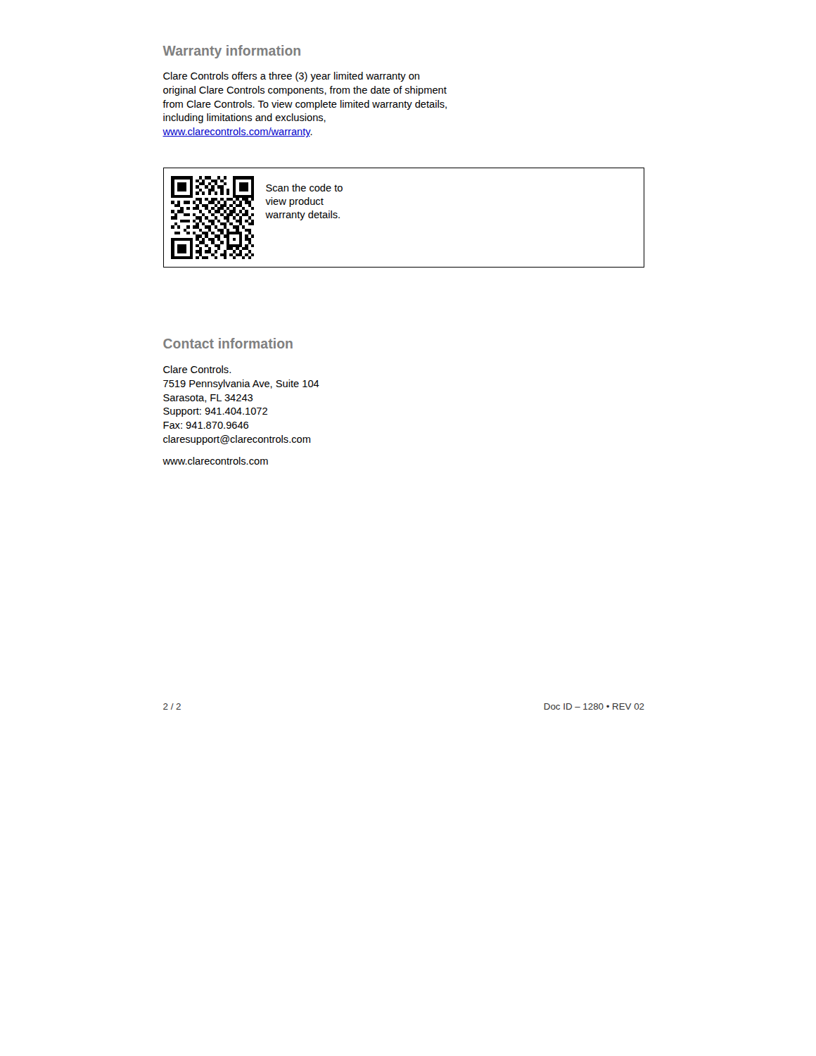Warranty information
Clare Controls offers a three (3) year limited warranty on original Clare Controls components, from the date of shipment from Clare Controls. To view complete limited warranty details, including limitations and exclusions, www.clarecontrols.com/warranty.
Scan the code to view product warranty details.
Contact information
Clare Controls. 7519 Pennsylvania Ave, Suite 104 Sarasota, FL 34243 Support: 941.404.1072 Fax: 941.870.9646 claresupport@clarecontrols.com
www.clarecontrols.com
2 / 2
Doc ID – 1280 • REV 02